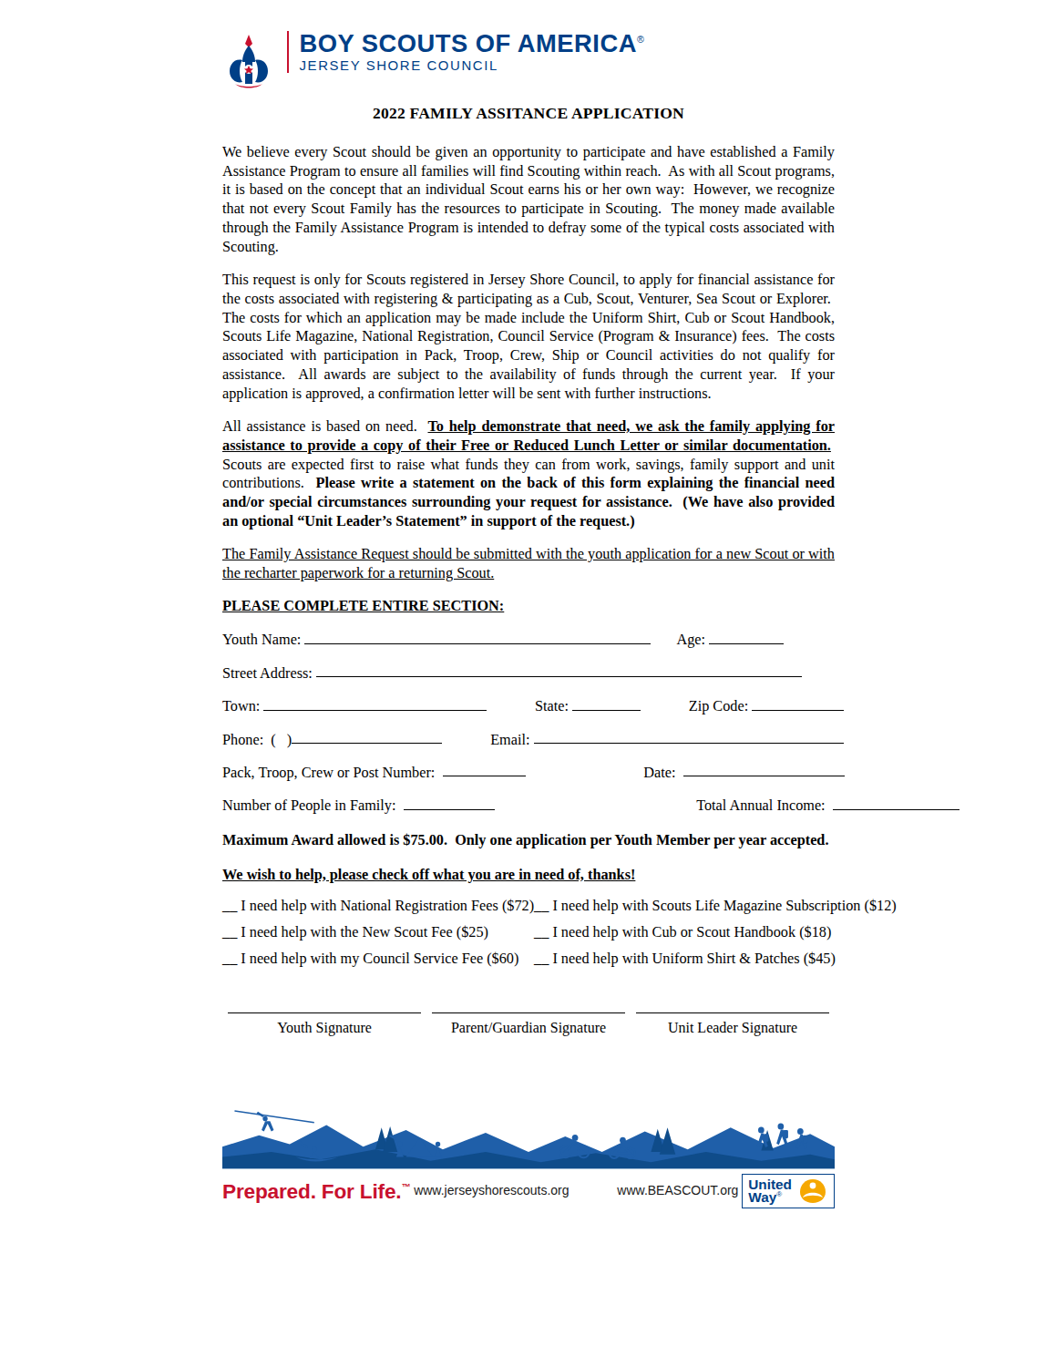BOY SCOUTS OF AMERICA®
JERSEY SHORE COUNCIL
2022 FAMILY ASSITANCE APPLICATION
We believe every Scout should be given an opportunity to participate and have established a Family Assistance Program to ensure all families will find Scouting within reach. As with all Scout programs, it is based on the concept that an individual Scout earns his or her own way: However, we recognize that not every Scout Family has the resources to participate in Scouting. The money made available through the Family Assistance Program is intended to defray some of the typical costs associated with Scouting.
This request is only for Scouts registered in Jersey Shore Council, to apply for financial assistance for the costs associated with registering & participating as a Cub, Scout, Venturer, Sea Scout or Explorer. The costs for which an application may be made include the Uniform Shirt, Cub or Scout Handbook, Scouts Life Magazine, National Registration, Council Service (Program & Insurance) fees. The costs associated with participation in Pack, Troop, Crew, Ship or Council activities do not qualify for assistance. All awards are subject to the availability of funds through the current year. If your application is approved, a confirmation letter will be sent with further instructions.
All assistance is based on need. To help demonstrate that need, we ask the family applying for assistance to provide a copy of their Free or Reduced Lunch Letter or similar documentation. Scouts are expected first to raise what funds they can from work, savings, family support and unit contributions. Please write a statement on the back of this form explaining the financial need and/or special circumstances surrounding your request for assistance. (We have also provided an optional “Unit Leader’s Statement” in support of the request.)
The Family Assistance Request should be submitted with the youth application for a new Scout or with the recharter paperwork for a returning Scout.
PLEASE COMPLETE ENTIRE SECTION:
Youth Name: Age:
Street Address:
Town: State: Zip Code:
Phone: ( ) Email:
Pack, Troop, Crew or Post Number: Date:
Number of People in Family: Total Annual Income:
Maximum Award allowed is $75.00. Only one application per Youth Member per year accepted.
We wish to help, please check off what you are in need of, thanks!
| __ I need help with National Registration Fees ($72) | __ I need help with Scouts Life Magazine Subscription ($12) |
| __ I need help with the New Scout Fee ($25) | __ I need help with Cub or Scout Handbook ($18) |
| __ I need help with my Council Service Fee ($60) | __ I need help with Uniform Shirt & Patches ($45) |
| Youth Signature | Parent/Guardian Signature | Unit Leader Signature |
Prepared. For Life.™
www.jerseyshorescouts.org www.BEASCOUT.org
UnitedWay®